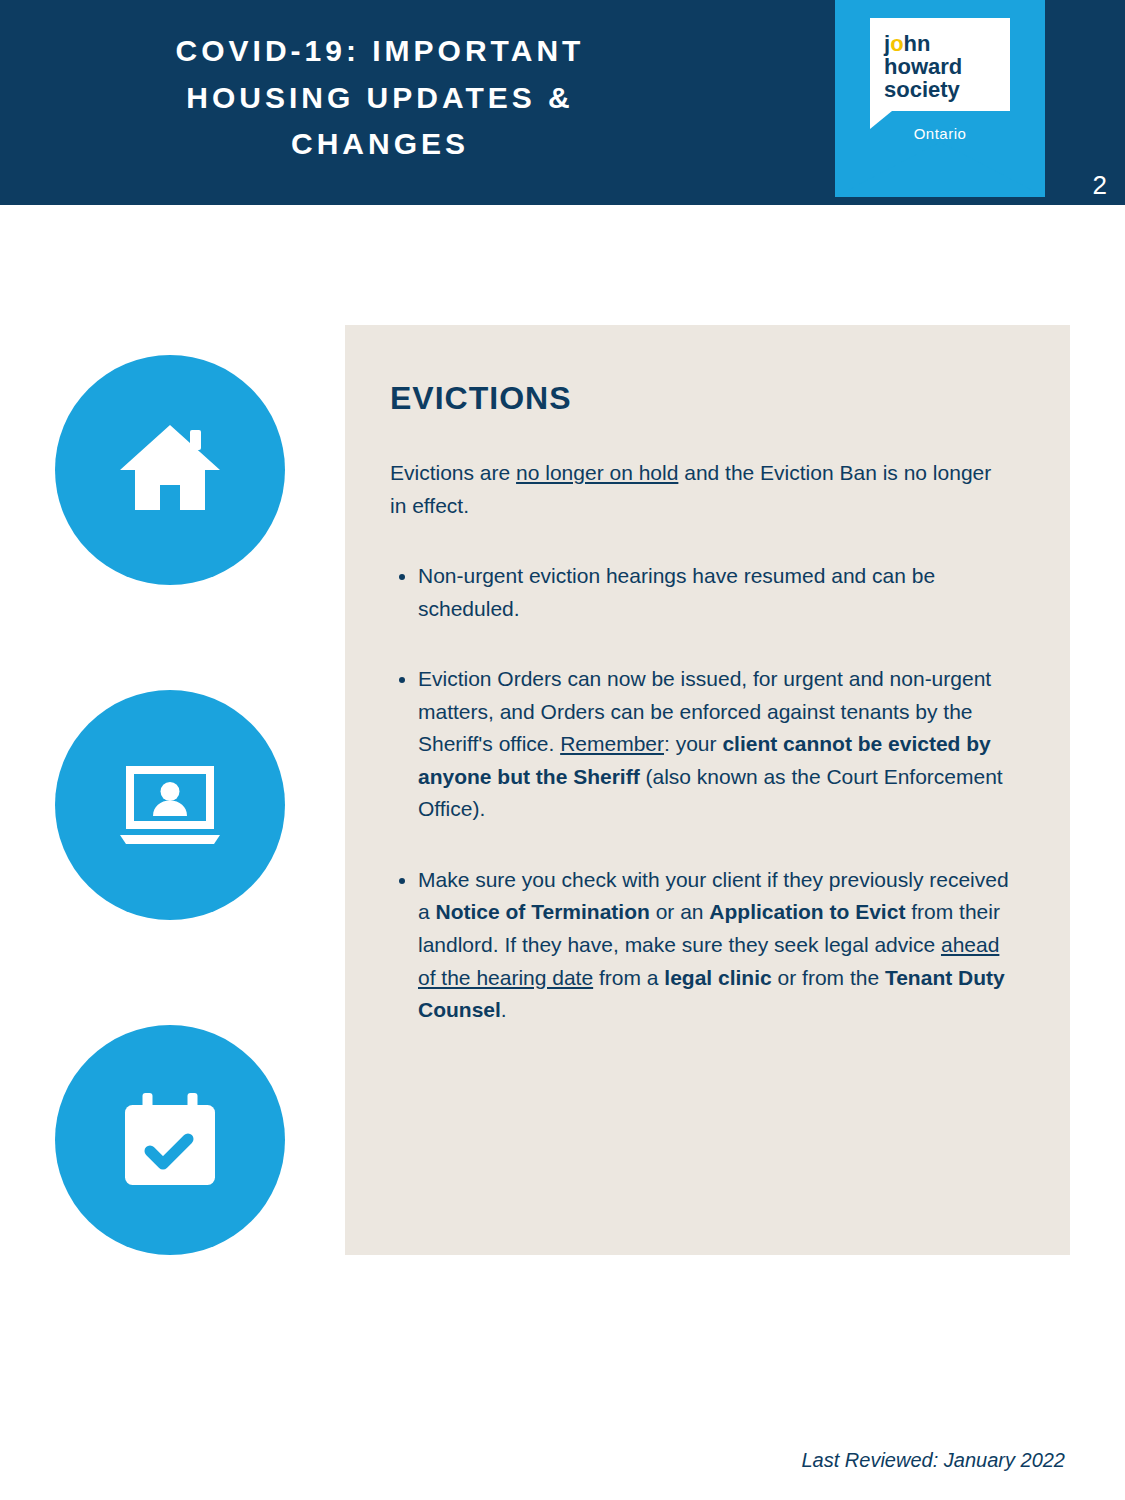COVID-19: Important
Housing Updates &
Changes
2
john
howard
society
Ontario
EVICTIONS
Evictions are no longer on hold and the Eviction Ban is no longer in effect.
Non-urgent eviction hearings have resumed and can be scheduled.
Eviction Orders can now be issued, for urgent and non-urgent matters, and Orders can be enforced against tenants by the Sheriff's office. Remember: your client cannot be evicted by anyone but the Sheriff (also known as the Court Enforcement Office).
Make sure you check with your client if they previously received a Notice of Termination or an Application to Evict from their landlord. If they have, make sure they seek legal advice ahead of the hearing date from a legal clinic or from the Tenant Duty Counsel.
Last Reviewed: January 2022